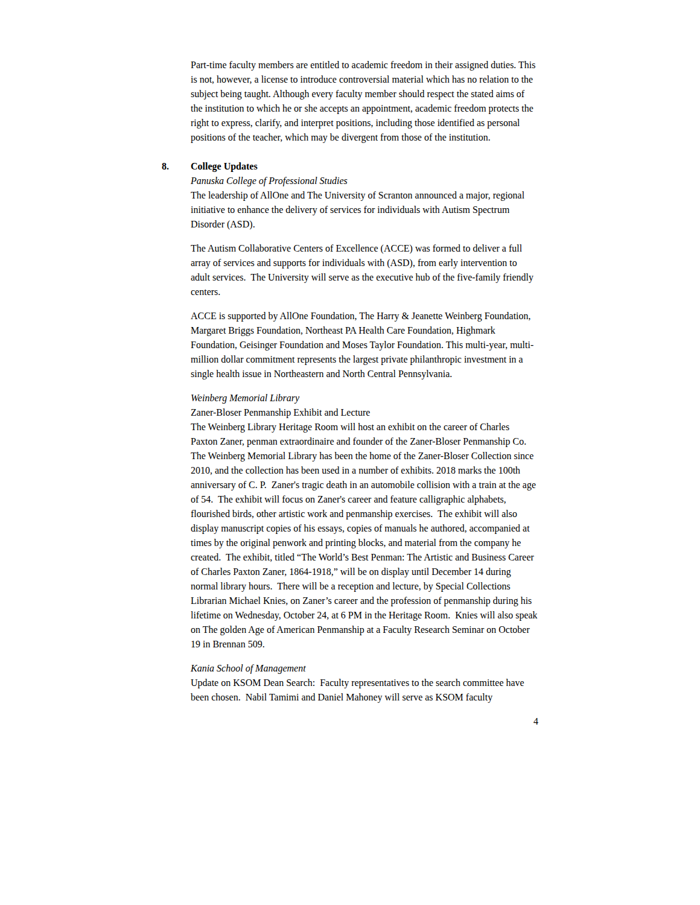Part-time faculty members are entitled to academic freedom in their assigned duties. This is not, however, a license to introduce controversial material which has no relation to the subject being taught. Although every faculty member should respect the stated aims of the institution to which he or she accepts an appointment, academic freedom protects the right to express, clarify, and interpret positions, including those identified as personal positions of the teacher, which may be divergent from those of the institution.
8.
College Updates
Panuska College of Professional Studies
The leadership of AllOne and The University of Scranton announced a major, regional initiative to enhance the delivery of services for individuals with Autism Spectrum Disorder (ASD).
The Autism Collaborative Centers of Excellence (ACCE) was formed to deliver a full array of services and supports for individuals with (ASD), from early intervention to adult services. The University will serve as the executive hub of the five-family friendly centers.
ACCE is supported by AllOne Foundation, The Harry & Jeanette Weinberg Foundation, Margaret Briggs Foundation, Northeast PA Health Care Foundation, Highmark Foundation, Geisinger Foundation and Moses Taylor Foundation. This multi-year, multi-million dollar commitment represents the largest private philanthropic investment in a single health issue in Northeastern and North Central Pennsylvania.
Weinberg Memorial Library
Zaner-Bloser Penmanship Exhibit and Lecture
The Weinberg Library Heritage Room will host an exhibit on the career of Charles Paxton Zaner, penman extraordinaire and founder of the Zaner-Bloser Penmanship Co. The Weinberg Memorial Library has been the home of the Zaner-Bloser Collection since 2010, and the collection has been used in a number of exhibits. 2018 marks the 100th anniversary of C. P. Zaner's tragic death in an automobile collision with a train at the age of 54. The exhibit will focus on Zaner's career and feature calligraphic alphabets, flourished birds, other artistic work and penmanship exercises. The exhibit will also display manuscript copies of his essays, copies of manuals he authored, accompanied at times by the original penwork and printing blocks, and material from the company he created. The exhibit, titled “The World’s Best Penman: The Artistic and Business Career of Charles Paxton Zaner, 1864-1918,” will be on display until December 14 during normal library hours. There will be a reception and lecture, by Special Collections Librarian Michael Knies, on Zaner’s career and the profession of penmanship during his lifetime on Wednesday, October 24, at 6 PM in the Heritage Room. Knies will also speak on The golden Age of American Penmanship at a Faculty Research Seminar on October 19 in Brennan 509.
Kania School of Management
Update on KSOM Dean Search: Faculty representatives to the search committee have been chosen. Nabil Tamimi and Daniel Mahoney will serve as KSOM faculty
4